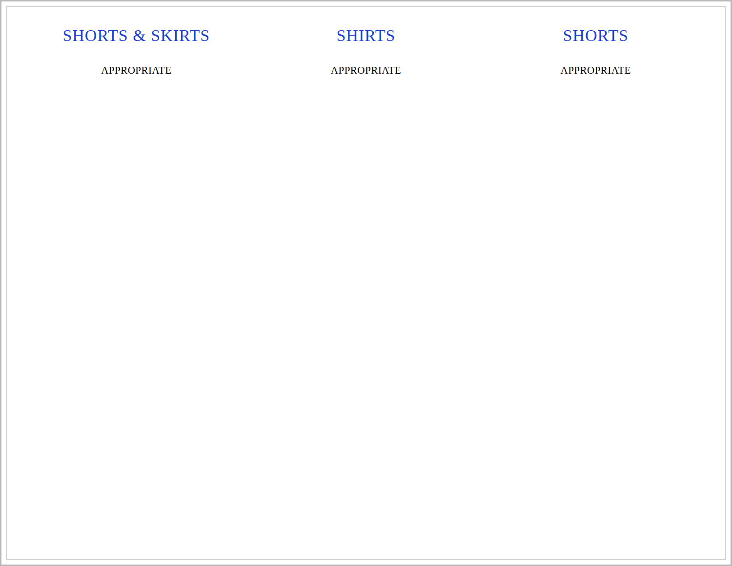SHORTS & SKIRTS
APPROPRIATE
SHIRTS
APPROPRIATE
SHORTS
APPROPRIATE